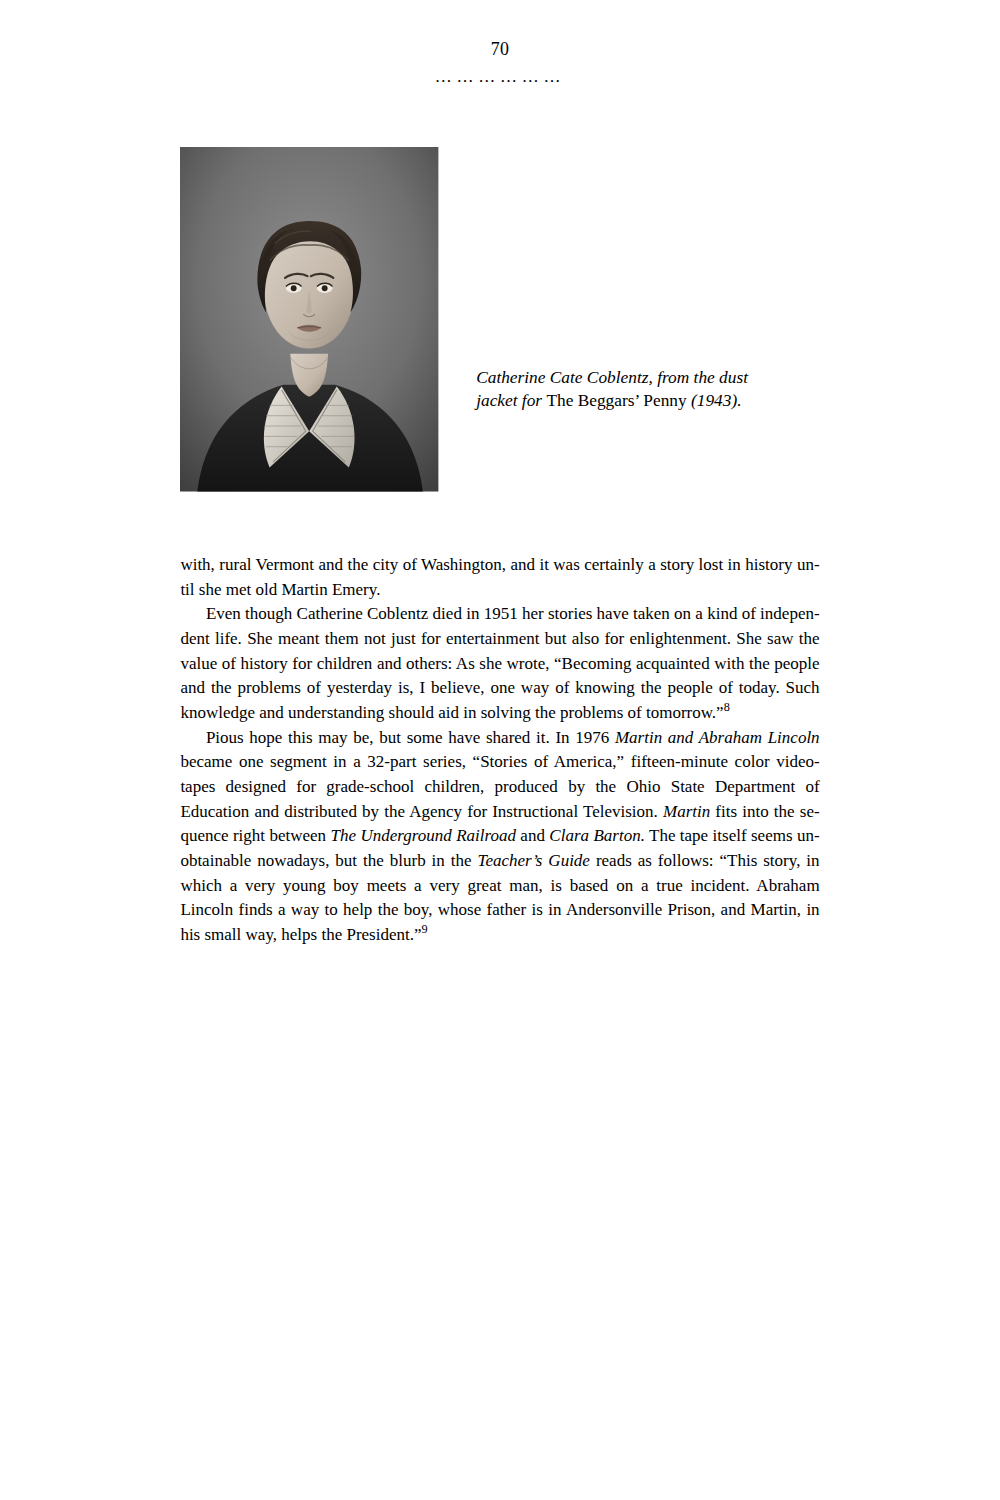70
………………
Catherine Cate Coblentz, from the dust jacket for The Beggars’ Penny (1943).
with, rural Vermont and the city of Washington, and it was certainly a story lost in history until she met old Martin Emery.
Even though Catherine Coblentz died in 1951 her stories have taken on a kind of independent life. She meant them not just for entertainment but also for enlightenment. She saw the value of history for children and others: As she wrote, “Becoming acquainted with the people and the problems of yesterday is, I believe, one way of knowing the people of today. Such knowledge and understanding should aid in solving the problems of tomorrow.”8
Pious hope this may be, but some have shared it. In 1976 Martin and Abraham Lincoln became one segment in a 32-part series, “Stories of America,” fifteen-minute color videotapes designed for grade-school children, produced by the Ohio State Department of Education and distributed by the Agency for Instructional Television. Martin fits into the sequence right between The Underground Railroad and Clara Barton. The tape itself seems unobtainable nowadays, but the blurb in the Teacher’s Guide reads as follows: “This story, in which a very young boy meets a very great man, is based on a true incident. Abraham Lincoln finds a way to help the boy, whose father is in Andersonville Prison, and Martin, in his small way, helps the President.”9